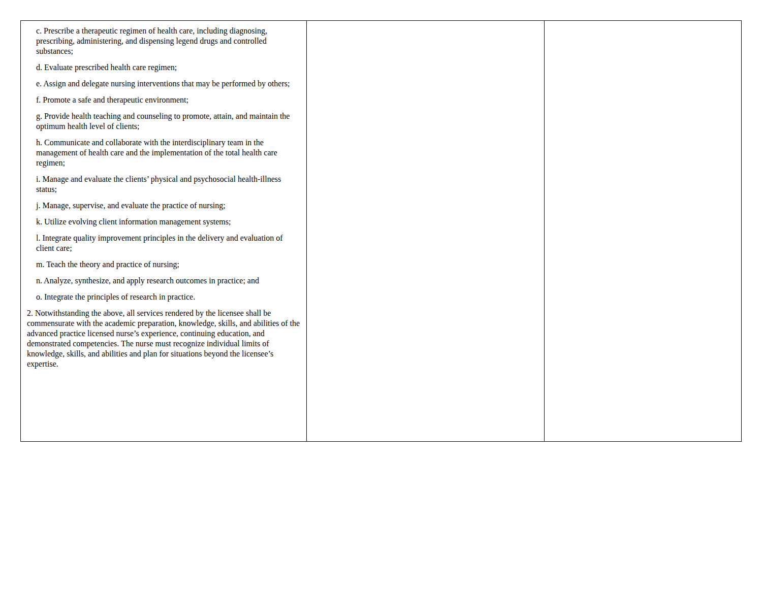| c. Prescribe a therapeutic regimen of health care, including diagnosing, prescribing, administering, and dispensing legend drugs and controlled substances; d. Evaluate prescribed health care regimen; e. Assign and delegate nursing interventions that may be performed by others; f. Promote a safe and therapeutic environment; g. Provide health teaching and counseling to promote, attain, and maintain the optimum health level of clients; h. Communicate and collaborate with the interdisciplinary team in the management of health care and the implementation of the total health care regimen; i. Manage and evaluate the clients’ physical and psychosocial health-illness status; j. Manage, supervise, and evaluate the practice of nursing; k. Utilize evolving client information management systems; l. Integrate quality improvement principles in the delivery and evaluation of client care; m. Teach the theory and practice of nursing; n. Analyze, synthesize, and apply research outcomes in practice; and o. Integrate the principles of research in practice. 2. Notwithstanding the above, all services rendered by the licensee shall be commensurate with the academic preparation, knowledge, skills, and abilities of the advanced practice licensed nurse’s experience, continuing education, and demonstrated competencies. The nurse must recognize individual limits of knowledge, skills, and abilities and plan for situations beyond the licensee’s expertise. | | |